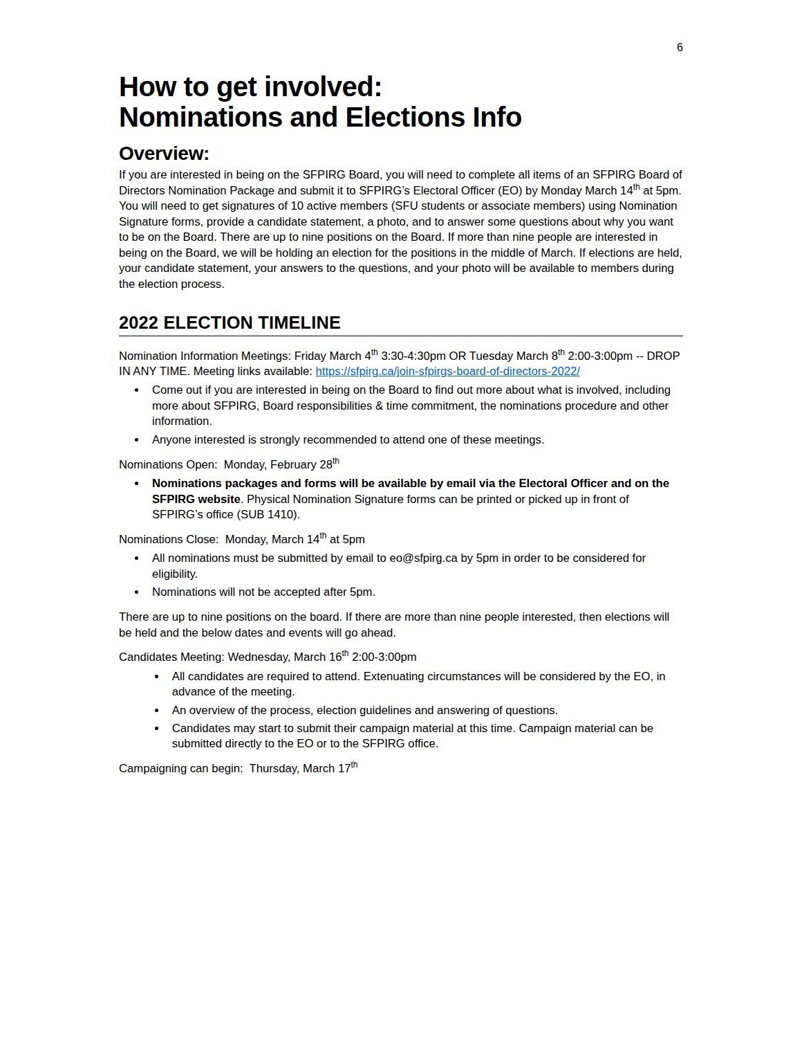6
How to get involved:
Nominations and Elections Info
Overview:
If you are interested in being on the SFPIRG Board, you will need to complete all items of an SFPIRG Board of Directors Nomination Package and submit it to SFPIRG’s Electoral Officer (EO) by Monday March 14th at 5pm. You will need to get signatures of 10 active members (SFU students or associate members) using Nomination Signature forms, provide a candidate statement, a photo, and to answer some questions about why you want to be on the Board. There are up to nine positions on the Board. If more than nine people are interested in being on the Board, we will be holding an election for the positions in the middle of March. If elections are held, your candidate statement, your answers to the questions, and your photo will be available to members during the election process.
2022 ELECTION TIMELINE
Nomination Information Meetings: Friday March 4th 3:30-4:30pm OR Tuesday March 8th 2:00-3:00pm -- DROP IN ANY TIME. Meeting links available: https://sfpirg.ca/join-sfpirgs-board-of-directors-2022/
Come out if you are interested in being on the Board to find out more about what is involved, including more about SFPIRG, Board responsibilities & time commitment, the nominations procedure and other information.
Anyone interested is strongly recommended to attend one of these meetings.
Nominations Open: Monday, February 28th
Nominations packages and forms will be available by email via the Electoral Officer and on the SFPIRG website. Physical Nomination Signature forms can be printed or picked up in front of SFPIRG’s office (SUB 1410).
Nominations Close: Monday, March 14th at 5pm
All nominations must be submitted by email to eo@sfpirg.ca by 5pm in order to be considered for eligibility.
Nominations will not be accepted after 5pm.
There are up to nine positions on the board. If there are more than nine people interested, then elections will be held and the below dates and events will go ahead.
Candidates Meeting: Wednesday, March 16th 2:00-3:00pm
All candidates are required to attend. Extenuating circumstances will be considered by the EO, in advance of the meeting.
An overview of the process, election guidelines and answering of questions.
Candidates may start to submit their campaign material at this time. Campaign material can be submitted directly to the EO or to the SFPIRG office.
Campaigning can begin: Thursday, March 17th